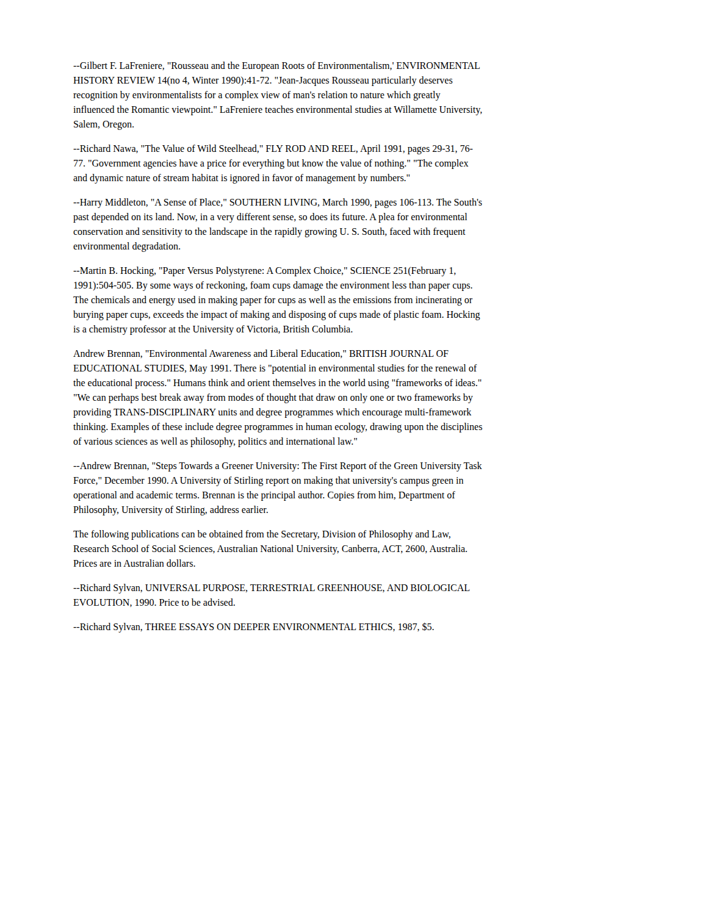--Gilbert F. LaFreniere, "Rousseau and the European Roots of Environmentalism,' ENVIRONMENTAL HISTORY REVIEW 14(no 4, Winter 1990):41-72. "Jean-Jacques Rousseau particularly deserves recognition by environmentalists for a complex view of man's relation to nature which greatly influenced the Romantic viewpoint." LaFreniere teaches environmental studies at Willamette University, Salem, Oregon.
--Richard Nawa, "The Value of Wild Steelhead," FLY ROD AND REEL, April 1991, pages 29-31, 76-77. "Government agencies have a price for everything but know the value of nothing." "The complex and dynamic nature of stream habitat is ignored in favor of management by numbers."
--Harry Middleton, "A Sense of Place," SOUTHERN LIVING, March 1990, pages 106-113. The South's past depended on its land. Now, in a very different sense, so does its future. A plea for environmental conservation and sensitivity to the landscape in the rapidly growing U. S. South, faced with frequent environmental degradation.
--Martin B. Hocking, "Paper Versus Polystyrene: A Complex Choice," SCIENCE 251(February 1, 1991):504-505. By some ways of reckoning, foam cups damage the environment less than paper cups. The chemicals and energy used in making paper for cups as well as the emissions from incinerating or burying paper cups, exceeds the impact of making and disposing of cups made of plastic foam. Hocking is a chemistry professor at the University of Victoria, British Columbia.
Andrew Brennan, "Environmental Awareness and Liberal Education," BRITISH JOURNAL OF EDUCATIONAL STUDIES, May 1991. There is "potential in environmental studies for the renewal of the educational process." Humans think and orient themselves in the world using "frameworks of ideas." "We can perhaps best break away from modes of thought that draw on only one or two frameworks by providing TRANS-DISCIPLINARY units and degree programmes which encourage multi-framework thinking. Examples of these include degree programmes in human ecology, drawing upon the disciplines of various sciences as well as philosophy, politics and international law."
--Andrew Brennan, "Steps Towards a Greener University: The First Report of the Green University Task Force," December 1990. A University of Stirling report on making that university's campus green in operational and academic terms. Brennan is the principal author. Copies from him, Department of Philosophy, University of Stirling, address earlier.
The following publications can be obtained from the Secretary, Division of Philosophy and Law, Research School of Social Sciences, Australian National University, Canberra, ACT, 2600, Australia. Prices are in Australian dollars.
--Richard Sylvan, UNIVERSAL PURPOSE, TERRESTRIAL GREENHOUSE, AND BIOLOGICAL EVOLUTION, 1990. Price to be advised.
--Richard Sylvan, THREE ESSAYS ON DEEPER ENVIRONMENTAL ETHICS, 1987, $5.